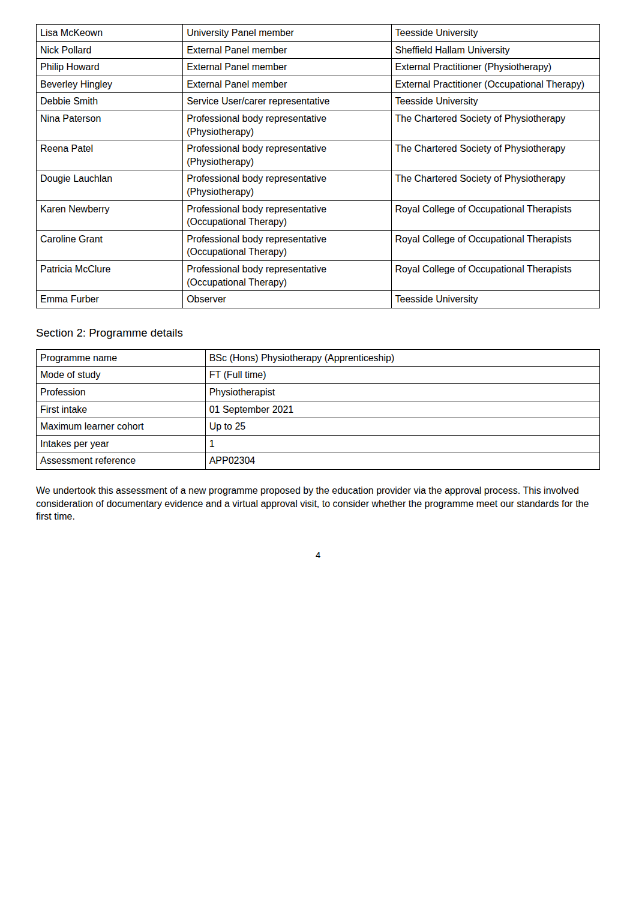| Lisa McKeown | University Panel member | Teesside University |
| Nick Pollard | External Panel member | Sheffield Hallam University |
| Philip Howard | External Panel member | External Practitioner (Physiotherapy) |
| Beverley Hingley | External Panel member | External Practitioner (Occupational Therapy) |
| Debbie Smith | Service User/carer representative | Teesside University |
| Nina Paterson | Professional body representative (Physiotherapy) | The Chartered Society of Physiotherapy |
| Reena Patel | Professional body representative (Physiotherapy) | The Chartered Society of Physiotherapy |
| Dougie Lauchlan | Professional body representative (Physiotherapy) | The Chartered Society of Physiotherapy |
| Karen Newberry | Professional body representative (Occupational Therapy) | Royal College of Occupational Therapists |
| Caroline Grant | Professional body representative (Occupational Therapy) | Royal College of Occupational Therapists |
| Patricia McClure | Professional body representative (Occupational Therapy) | Royal College of Occupational Therapists |
| Emma Furber | Observer | Teesside University |
Section 2: Programme details
| Programme name | BSc (Hons) Physiotherapy (Apprenticeship) |
| Mode of study | FT (Full time) |
| Profession | Physiotherapist |
| First intake | 01 September 2021 |
| Maximum learner cohort | Up to 25 |
| Intakes per year | 1 |
| Assessment reference | APP02304 |
We undertook this assessment of a new programme proposed by the education provider via the approval process. This involved consideration of documentary evidence and a virtual approval visit, to consider whether the programme meet our standards for the first time.
4